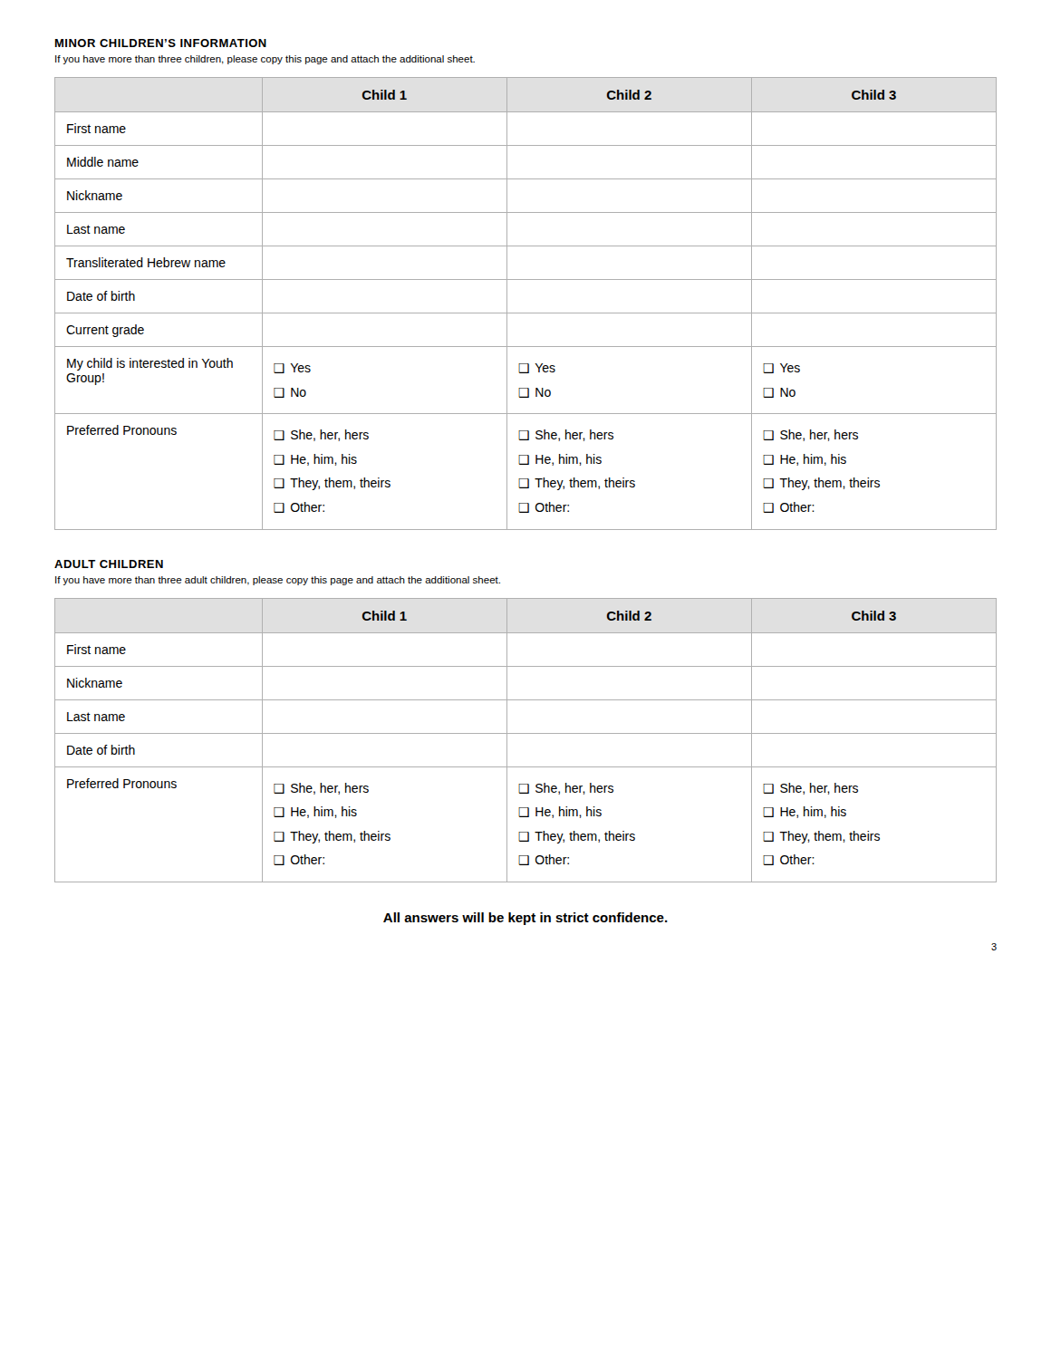MINOR CHILDREN’S INFORMATION
If you have more than three children, please copy this page and attach the additional sheet.
| | Child 1 | Child 2 | Child 3 |
| --- | --- | --- | --- |
| First name | | | |
| Middle name | | | |
| Nickname | | | |
| Last name | | | |
| Transliterated Hebrew name | | | |
| Date of birth | | | |
| Current grade | | | |
| My child is interested in Youth Group! | ❑ Yes ❑ No | ❑ Yes ❑ No | ❑ Yes ❑ No |
| Preferred Pronouns | ❑ She, her, hers ❑ He, him, his ❑ They, them, theirs ❑ Other: | ❑ She, her, hers ❑ He, him, his ❑ They, them, theirs ❑ Other: | ❑ She, her, hers ❑ He, him, his ❑ They, them, theirs ❑ Other: |
ADULT CHILDREN
If you have more than three adult children, please copy this page and attach the additional sheet.
| | Child 1 | Child 2 | Child 3 |
| --- | --- | --- | --- |
| First name | | | |
| Nickname | | | |
| Last name | | | |
| Date of birth | | | |
| Preferred Pronouns | ❑ She, her, hers ❑ He, him, his ❑ They, them, theirs ❑ Other: | ❑ She, her, hers ❑ He, him, his ❑ They, them, theirs ❑ Other: | ❑ She, her, hers ❑ He, him, his ❑ They, them, theirs ❑ Other: |
All answers will be kept in strict confidence.
3